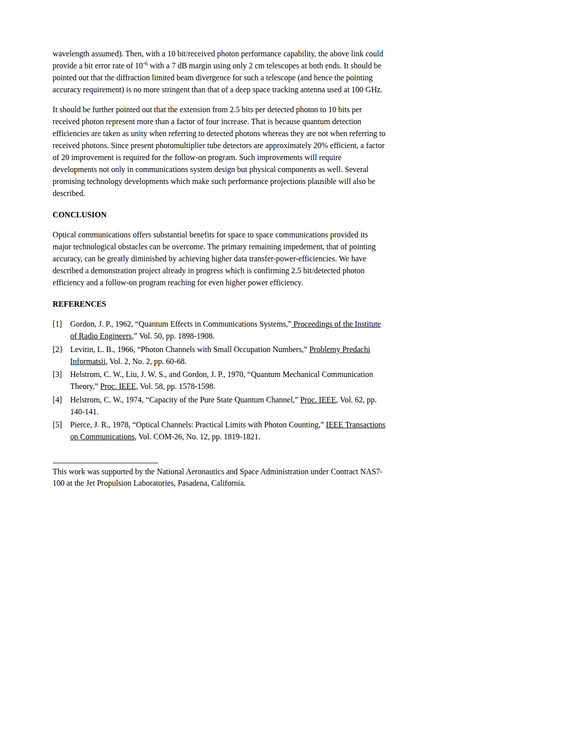wavelength assumed). Then, with a 10 bit/received photon performance capability, the above link could provide a bit error rate of 10-6 with a 7 dB margin using only 2 cm telescopes at both ends. It should be pointed out that the diffraction limited beam divergence for such a telescope (and hence the pointing accuracy requirement) is no more stringent than that of a deep space tracking antenna used at 100 GHz.
It should be further pointed out that the extension from 2.5 bits per detected photon to 10 bits per received photon represent more than a factor of four increase. That is because quantum detection efficiencies are taken as unity when referring to detected photons whereas they are not when referring to received photons. Since present photomultiplier tube detectors are approximately 20% efficient, a factor of 20 improvement is required for the follow-on program. Such improvements will require developments not only in communications system design but physical components as well. Several promising technology developments which make such performance projections plausible will also be described.
CONCLUSION
Optical communications offers substantial benefits for space to space communications provided its major technological obstacles can be overcome. The primary remaining impedement, that of pointing accuracy, can be greatly diminished by achieving higher data transfer-power-efficiencies. We have described a demonstration project already in progress which is confirming 2.5 bit/detected photon efficiency and a follow-on program reaching for even higher power efficiency.
REFERENCES
[1] Gordon, J. P., 1962, “Quantum Effects in Communications Systems,” Proceedings of the Institute of Radio Engineers,” Vol. 50, pp. 1898-1908.
[2}Levitin, L. B., 1966, “Photon Channels with Small Occupation Numbers,” Problemy Predachi Informatsii, Vol. 2, No. 2, pp. 60-68.
[3] Helstrom, C. W., Liu, J. W. S., and Gordon, J. P., 1970, “Quantum Mechanical Communication Theory,” Proc. IEEE, Vol. 58, pp. 1578-1598.
[4] Helstrom, C. W., 1974, “Capacity of the Pure State Quantum Channel,” Proc. IEEE, Vol. 62, pp. 140-141.
[5] Pierce, J. R., 1978, “Optical Channels: Practical Limits with Photon Counting,” IEEE Transactions on Communications, Vol. COM-26, No. 12, pp. 1819-1821.
This work was supported by the National Aeronautics and Space Administration under Contract NAS7-100 at the Jet Propulsion Laboratories, Pasadena, California.